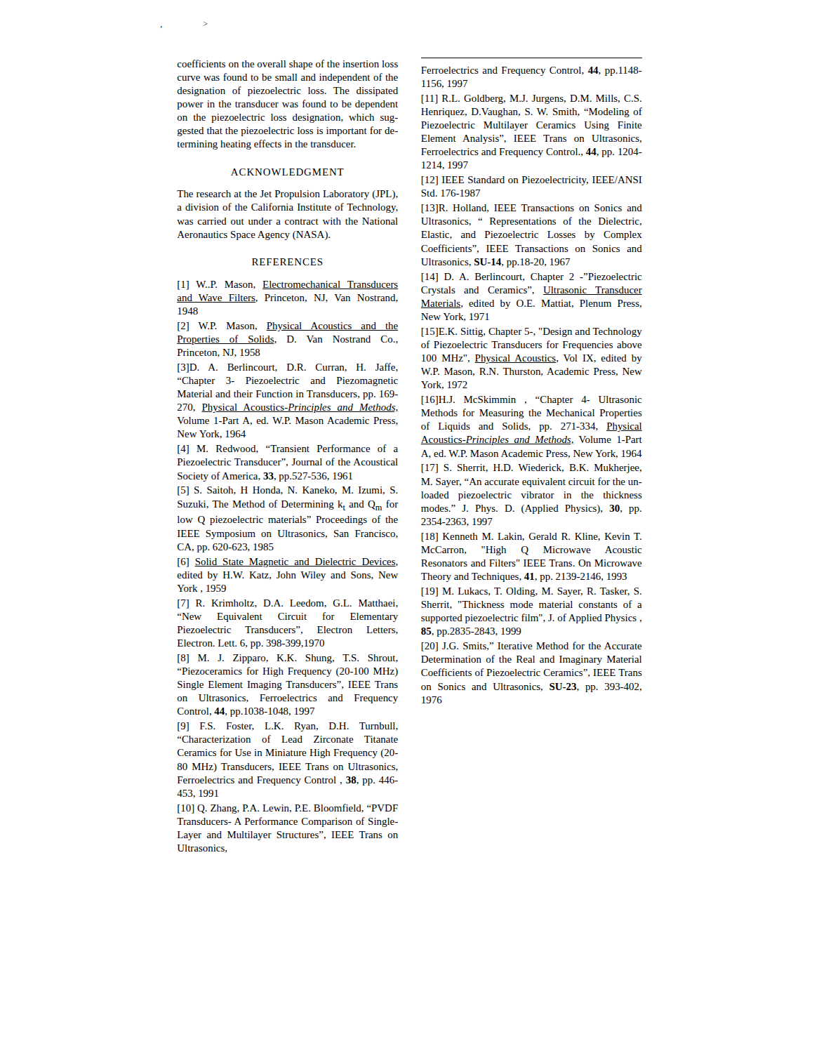, >
coefficients on the overall shape of the insertion loss curve was found to be small and independent of the designation of piezoelectric loss. The dissipated power in the transducer was found to be dependent on the piezoelectric loss designation, which suggested that the piezoelectric loss is important for determining heating effects in the transducer.
ACKNOWLEDGMENT
The research at the Jet Propulsion Laboratory (JPL), a division of the California Institute of Technology, was carried out under a contract with the National Aeronautics Space Agency (NASA).
REFERENCES
[1] W..P. Mason, Electromechanical Transducers and Wave Filters, Princeton, NJ, Van Nostrand, 1948
[2] W.P. Mason, Physical Acoustics and the Properties of Solids, D. Van Nostrand Co., Princeton, NJ, 1958
[3]D. A. Berlincourt, D.R. Curran, H. Jaffe, “Chapter 3- Piezoelectric and Piezomagnetic Material and their Function in Transducers, pp. 169-270, Physical Acoustics-Principles and Methods, Volume 1-Part A, ed. W.P. Mason Academic Press, New York, 1964
[4] M. Redwood, “Transient Performance of a Piezoelectric Transducer”, Journal of the Acoustical Society of America, 33, pp.527-536, 1961
[5] S. Saitoh, H Honda, N. Kaneko, M. Izumi, S. Suzuki, The Method of Determining kt and Qm for low Q piezoelectric materials” Proceedings of the IEEE Symposium on Ultrasonics, San Francisco, CA, pp. 620-623, 1985
[6] Solid State Magnetic and Dielectric Devices, edited by H.W. Katz, John Wiley and Sons, New York , 1959
[7] R. Krimholtz, D.A. Leedom, G.L. Matthaei, “New Equivalent Circuit for Elementary Piezoelectric Transducers”, Electron Letters, Electron. Lett. 6, pp. 398-399,1970
[8] M. J. Zipparo, K.K. Shung, T.S. Shrout, “Piezoceramics for High Frequency (20-100 MHz) Single Element Imaging Transducers”, IEEE Trans on Ultrasonics, Ferroelectrics and Frequency Control, 44, pp.1038-1048, 1997
[9] F.S. Foster, L.K. Ryan, D.H. Turnbull, “Characterization of Lead Zirconate Titanate Ceramics for Use in Miniature High Frequency (20-80 MHz) Transducers, IEEE Trans on Ultrasonics, Ferroelectrics and Frequency Control , 38, pp. 446-453, 1991
[10] Q. Zhang, P.A. Lewin, P.E. Bloomfield, “PVDF Transducers- A Performance Comparison of Single-Layer and Multilayer Structures”, IEEE Trans on Ultrasonics,
Ferroelectrics and Frequency Control, 44, pp.1148-1156, 1997
[11] R.L. Goldberg, M.J. Jurgens, D.M. Mills, C.S. Henriquez, D.Vaughan, S. W. Smith, “Modeling of Piezoelectric Multilayer Ceramics Using Finite Element Analysis”, IEEE Trans on Ultrasonics, Ferroelectrics and Frequency Control., 44, pp. 1204-1214, 1997
[12] IEEE Standard on Piezoelectricity, IEEE/ANSI Std. 176-1987
[13]R. Holland, IEEE Transactions on Sonics and Ultrasonics, “ Representations of the Dielectric, Elastic, and Piezoelectric Losses by Complex Coefficients”, IEEE Transactions on Sonics and Ultrasonics, SU-14, pp.18-20, 1967
[14] D. A. Berlincourt, Chapter 2 -”Piezoelectric Crystals and Ceramics”, Ultrasonic Transducer Materials, edited by O.E. Mattiat, Plenum Press, New York, 1971
[15]E.K. Sittig, Chapter 5-, "Design and Technology of Piezoelectric Transducers for Frequencies above 100 MHz", Physical Acoustics, Vol IX, edited by W.P. Mason, R.N. Thurston, Academic Press, New York, 1972
[16]H.J. McSkimmin , “Chapter 4- Ultrasonic Methods for Measuring the Mechanical Properties of Liquids and Solids, pp. 271-334, Physical Acoustics-Principles and Methods, Volume 1-Part A, ed. W.P. Mason Academic Press, New York, 1964
[17] S. Sherrit, H.D. Wiederick, B.K. Mukherjee, M. Sayer, “An accurate equivalent circuit for the unloaded piezoelectric vibrator in the thickness modes.” J. Phys. D. (Applied Physics), 30, pp. 2354-2363, 1997
[18] Kenneth M. Lakin, Gerald R. Kline, Kevin T. McCarron, "High Q Microwave Acoustic Resonators and Filters" IEEE Trans. On Microwave Theory and Techniques, 41, pp. 2139-2146, 1993
[19] M. Lukacs, T. Olding, M. Sayer, R. Tasker, S. Sherrit, "Thickness mode material constants of a supported piezoelectric film", J. of Applied Physics , 85, pp.2835-2843, 1999
[20] J.G. Smits,” Iterative Method for the Accurate Determination of the Real and Imaginary Material Coefficients of Piezoelectric Ceramics”, IEEE Trans on Sonics and Ultrasonics, SU-23, pp. 393-402, 1976